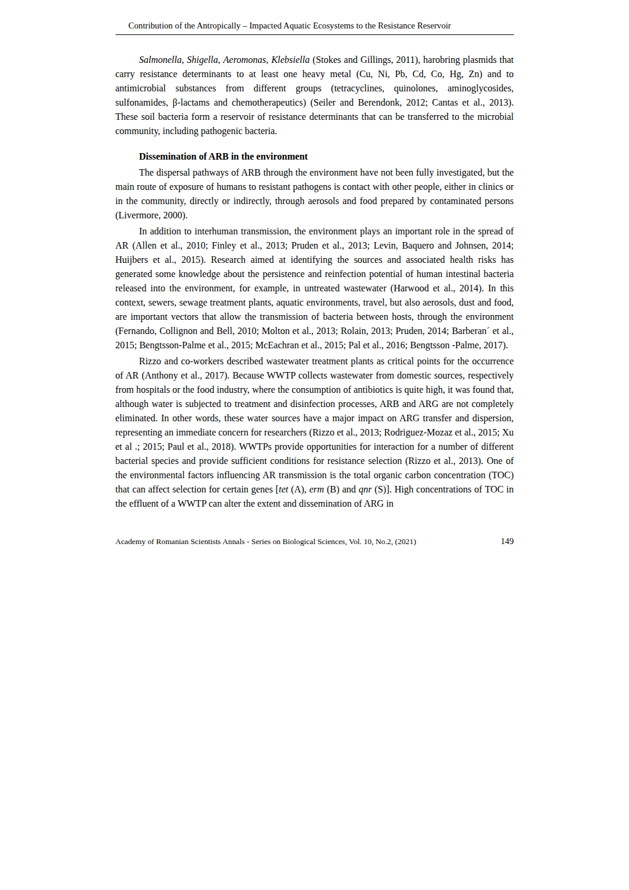Contribution of the Antropically – Impacted Aquatic Ecosystems to the Resistance Reservoir
Salmonella, Shigella, Aeromonas, Klebsiella (Stokes and Gillings, 2011), harobring plasmids that carry resistance determinants to at least one heavy metal (Cu, Ni, Pb, Cd, Co, Hg, Zn) and to antimicrobial substances from different groups (tetracyclines, quinolones, aminoglycosides, sulfonamides, β-lactams and chemotherapeutics) (Seiler and Berendonk, 2012; Cantas et al., 2013). These soil bacteria form a reservoir of resistance determinants that can be transferred to the microbial community, including pathogenic bacteria.
Dissemination of ARB in the environment
The dispersal pathways of ARB through the environment have not been fully investigated, but the main route of exposure of humans to resistant pathogens is contact with other people, either in clinics or in the community, directly or indirectly, through aerosols and food prepared by contaminated persons (Livermore, 2000).
In addition to interhuman transmission, the environment plays an important role in the spread of AR (Allen et al., 2010; Finley et al., 2013; Pruden et al., 2013; Levin, Baquero and Johnsen, 2014; Huijbers et al., 2015). Research aimed at identifying the sources and associated health risks has generated some knowledge about the persistence and reinfection potential of human intestinal bacteria released into the environment, for example, in untreated wastewater (Harwood et al., 2014). In this context, sewers, sewage treatment plants, aquatic environments, travel, but also aerosols, dust and food, are important vectors that allow the transmission of bacteria between hosts, through the environment (Fernando, Collignon and Bell, 2010; Molton et al., 2013; Rolain, 2013; Pruden, 2014; Barberan´ et al., 2015; Bengtsson-Palme et al., 2015; McEachran et al., 2015; Pal et al., 2016; Bengtsson -Palme, 2017).
Rizzo and co-workers described wastewater treatment plants as critical points for the occurrence of AR (Anthony et al., 2017). Because WWTP collects wastewater from domestic sources, respectively from hospitals or the food industry, where the consumption of antibiotics is quite high, it was found that, although water is subjected to treatment and disinfection processes, ARB and ARG are not completely eliminated. In other words, these water sources have a major impact on ARG transfer and dispersion, representing an immediate concern for researchers (Rizzo et al., 2013; Rodriguez-Mozaz et al., 2015; Xu et al .; 2015; Paul et al., 2018). WWTPs provide opportunities for interaction for a number of different bacterial species and provide sufficient conditions for resistance selection (Rizzo et al., 2013). One of the environmental factors influencing AR transmission is the total organic carbon concentration (TOC) that can affect selection for certain genes [tet (A), erm (B) and qnr (S)]. High concentrations of TOC in the effluent of a WWTP can alter the extent and dissemination of ARG in
Academy of Romanian Scientists Annals - Series on Biological Sciences, Vol. 10, No.2, (2021) 149